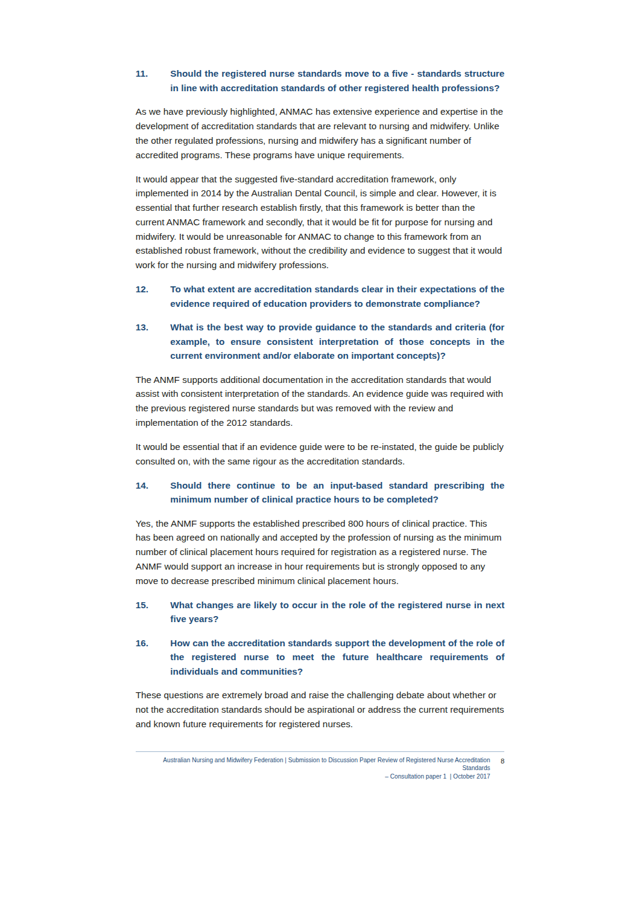11.
Should the registered nurse standards move to a five - standards structure in line with accreditation standards of other registered health professions?
As we have previously highlighted, ANMAC has extensive experience and expertise in the development of accreditation standards that are relevant to nursing and midwifery. Unlike the other regulated professions, nursing and midwifery has a significant number of accredited programs. These programs have unique requirements.
It would appear that the suggested five-standard accreditation framework, only implemented in 2014 by the Australian Dental Council, is simple and clear. However, it is essential that further research establish firstly, that this framework is better than the current ANMAC framework and secondly, that it would be fit for purpose for nursing and midwifery. It would be unreasonable for ANMAC to change to this framework from an established robust framework, without the credibility and evidence to suggest that it would work for the nursing and midwifery professions.
12.
To what extent are accreditation standards clear in their expectations of the evidence required of education providers to demonstrate compliance?
13.
What is the best way to provide guidance to the standards and criteria (for example, to ensure consistent interpretation of those concepts in the current environment and/or elaborate on important concepts)?
The ANMF supports additional documentation in the accreditation standards that would assist with consistent interpretation of the standards. An evidence guide was required with the previous registered nurse standards but was removed with the review and implementation of the 2012 standards.
It would be essential that if an evidence guide were to be re-instated, the guide be publicly consulted on, with the same rigour as the accreditation standards.
14.
Should there continue to be an input-based standard prescribing the minimum number of clinical practice hours to be completed?
Yes, the ANMF supports the established prescribed 800 hours of clinical practice. This has been agreed on nationally and accepted by the profession of nursing as the minimum number of clinical placement hours required for registration as a registered nurse. The ANMF would support an increase in hour requirements but is strongly opposed to any move to decrease prescribed minimum clinical placement hours.
15.
What changes are likely to occur in the role of the registered nurse in next five years?
16.
How can the accreditation standards support the development of the role of the registered nurse to meet the future healthcare requirements of individuals and communities?
These questions are extremely broad and raise the challenging debate about whether or not the accreditation standards should be aspirational or address the current requirements and known future requirements for registered nurses.
Australian Nursing and Midwifery Federation | Submission to Discussion Paper Review of Registered Nurse Accreditation Standards – Consultation paper 1 | October 2017
8